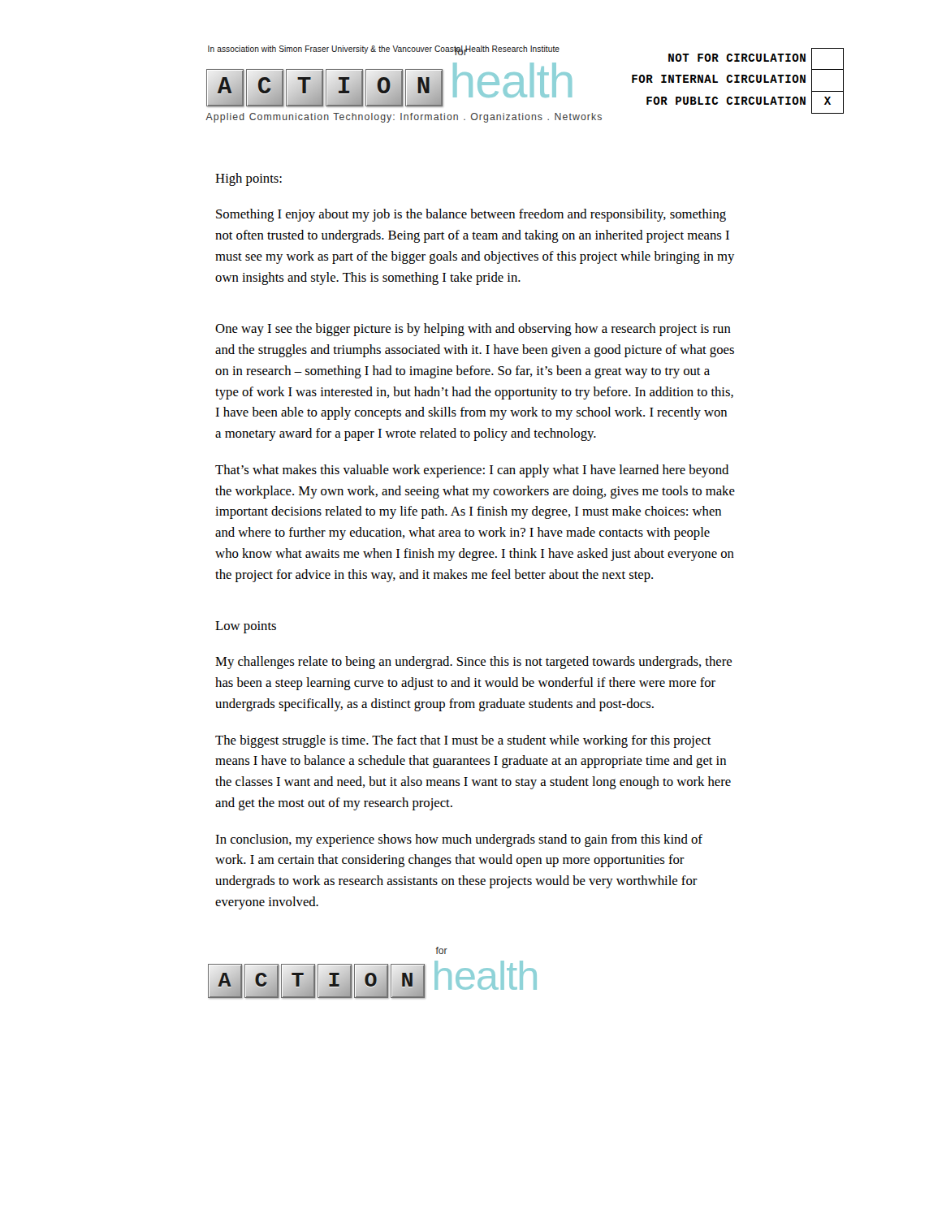In association with Simon Fraser University & the Vancouver Coastal Health Research Institute
A
C
T
I
O
N
for health
Applied Communication Technology: Information . Organizations . Networks
| NOT FOR CIRCULATION | |
| FOR INTERNAL CIRCULATION | |
| FOR PUBLIC CIRCULATION | X |
High points:
Something I enjoy about my job is the balance between freedom and responsibility, something not often trusted to undergrads. Being part of a team and taking on an inherited project means I must see my work as part of the bigger goals and objectives of this project while bringing in my own insights and style. This is something I take pride in.
One way I see the bigger picture is by helping with and observing how a research project is run and the struggles and triumphs associated with it. I have been given a good picture of what goes on in research – something I had to imagine before. So far, it’s been a great way to try out a type of work I was interested in, but hadn’t had the opportunity to try before. In addition to this, I have been able to apply concepts and skills from my work to my school work. I recently won a monetary award for a paper I wrote related to policy and technology.
That’s what makes this valuable work experience: I can apply what I have learned here beyond the workplace. My own work, and seeing what my coworkers are doing, gives me tools to make important decisions related to my life path. As I finish my degree, I must make choices: when and where to further my education, what area to work in? I have made contacts with people who know what awaits me when I finish my degree. I think I have asked just about everyone on the project for advice in this way, and it makes me feel better about the next step.
Low points
My challenges relate to being an undergrad. Since this is not targeted towards undergrads, there has been a steep learning curve to adjust to and it would be wonderful if there were more for undergrads specifically, as a distinct group from graduate students and post-docs.
The biggest struggle is time. The fact that I must be a student while working for this project means I have to balance a schedule that guarantees I graduate at an appropriate time and get in the classes I want and need, but it also means I want to stay a student long enough to work here and get the most out of my research project.
In conclusion, my experience shows how much undergrads stand to gain from this kind of work. I am certain that considering changes that would open up more opportunities for undergrads to work as research assistants on these projects would be very worthwhile for everyone involved.
A
C
T
I
O
N
for health